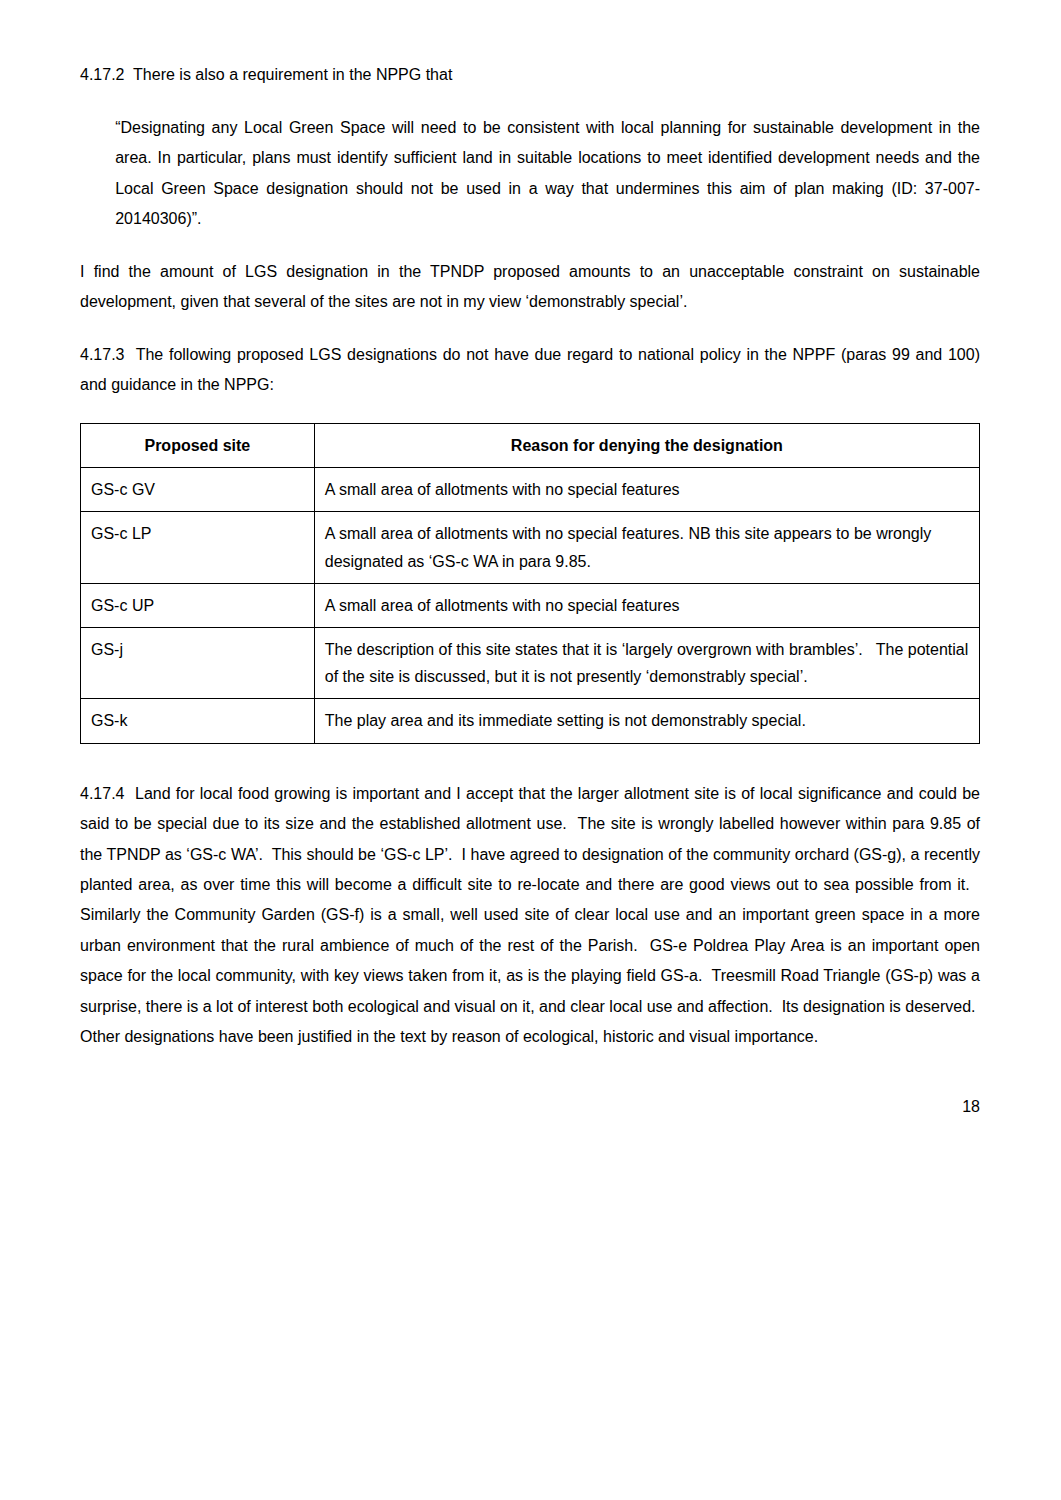4.17.2 There is also a requirement in the NPPG that
“Designating any Local Green Space will need to be consistent with local planning for sustainable development in the area. In particular, plans must identify sufficient land in suitable locations to meet identified development needs and the Local Green Space designation should not be used in a way that undermines this aim of plan making (ID: 37-007-20140306)”.
I find the amount of LGS designation in the TPNDP proposed amounts to an unacceptable constraint on sustainable development, given that several of the sites are not in my view ‘demonstrably special’.
4.17.3 The following proposed LGS designations do not have due regard to national policy in the NPPF (paras 99 and 100) and guidance in the NPPG:
| Proposed site | Reason for denying the designation |
| --- | --- |
| GS-c GV | A small area of allotments with no special features |
| GS-c LP | A small area of allotments with no special features. NB this site appears to be wrongly designated as ‘GS-c WA in para 9.85. |
| GS-c UP | A small area of allotments with no special features |
| GS-j | The description of this site states that it is ‘largely overgrown with brambles’. The potential of the site is discussed, but it is not presently ‘demonstrably special’. |
| GS-k | The play area and its immediate setting is not demonstrably special. |
4.17.4 Land for local food growing is important and I accept that the larger allotment site is of local significance and could be said to be special due to its size and the established allotment use. The site is wrongly labelled however within para 9.85 of the TPNDP as ‘GS-c WA’. This should be ‘GS-c LP’. I have agreed to designation of the community orchard (GS-g), a recently planted area, as over time this will become a difficult site to re-locate and there are good views out to sea possible from it. Similarly the Community Garden (GS-f) is a small, well used site of clear local use and an important green space in a more urban environment that the rural ambience of much of the rest of the Parish. GS-e Poldrea Play Area is an important open space for the local community, with key views taken from it, as is the playing field GS-a. Treesmill Road Triangle (GS-p) was a surprise, there is a lot of interest both ecological and visual on it, and clear local use and affection. Its designation is deserved. Other designations have been justified in the text by reason of ecological, historic and visual importance.
18